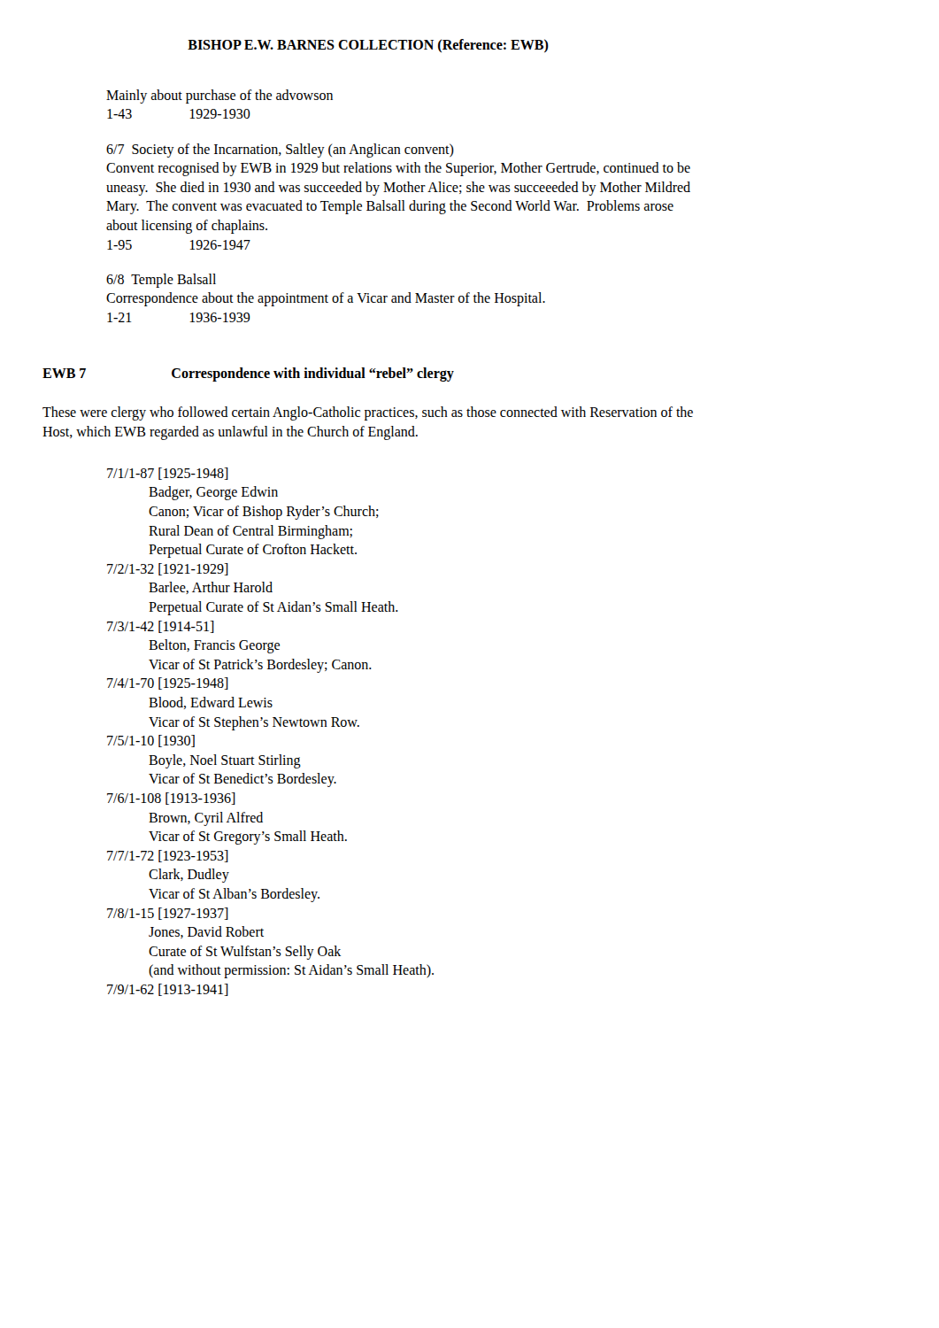BISHOP E.W. BARNES COLLECTION (Reference: EWB)
Mainly about purchase of the advowson
1-43    1929-1930
6/7 Society of the Incarnation, Saltley (an Anglican convent)
Convent recognised by EWB in 1929 but relations with the Superior, Mother Gertrude, continued to be uneasy. She died in 1930 and was succeeded by Mother Alice; she was succeeeded by Mother Mildred Mary. The convent was evacuated to Temple Balsall during the Second World War. Problems arose about licensing of chaplains.
1-95    1926-1947
6/8 Temple Balsall
Correspondence about the appointment of a Vicar and Master of the Hospital.
1-21    1936-1939
EWB 7 Correspondence with individual “rebel” clergy
These were clergy who followed certain Anglo-Catholic practices, such as those connected with Reservation of the Host, which EWB regarded as unlawful in the Church of England.
7/1/1-87 [1925-1948]
Badger, George Edwin
Canon; Vicar of Bishop Ryder’s Church;
Rural Dean of Central Birmingham;
Perpetual Curate of Crofton Hackett.
7/2/1-32 [1921-1929]
Barlee, Arthur Harold
Perpetual Curate of St Aidan’s Small Heath.
7/3/1-42 [1914-51]
Belton, Francis George
Vicar of St Patrick’s Bordesley; Canon.
7/4/1-70 [1925-1948]
Blood, Edward Lewis
Vicar of St Stephen’s Newtown Row.
7/5/1-10 [1930]
Boyle, Noel Stuart Stirling
Vicar of St Benedict’s Bordesley.
7/6/1-108 [1913-1936]
Brown, Cyril Alfred
Vicar of St Gregory’s Small Heath.
7/7/1-72 [1923-1953]
Clark, Dudley
Vicar of St Alban’s Bordesley.
7/8/1-15 [1927-1937]
Jones, David Robert
Curate of St Wulfstan’s Selly Oak
(and without permission: St Aidan’s Small Heath).
7/9/1-62 [1913-1941]